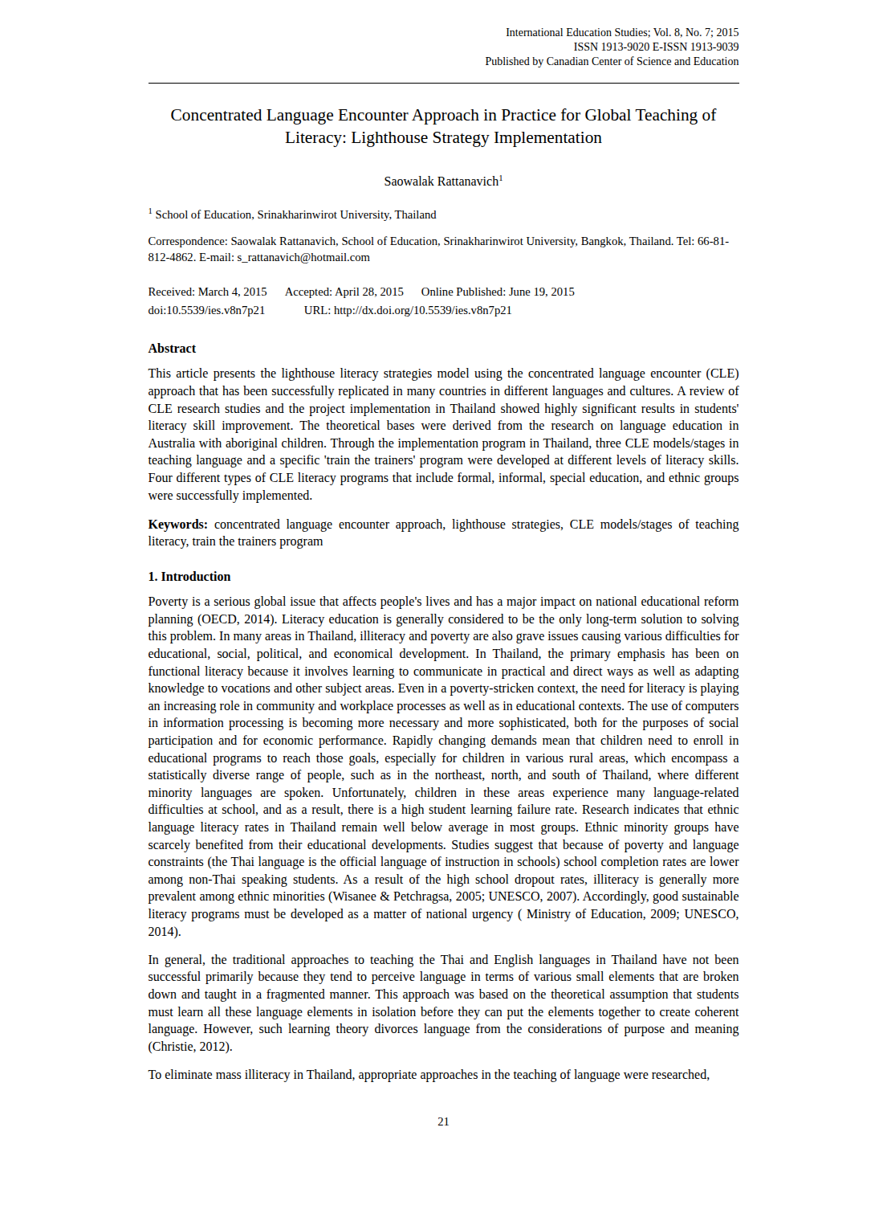International Education Studies; Vol. 8, No. 7; 2015
ISSN 1913-9020 E-ISSN 1913-9039
Published by Canadian Center of Science and Education
Concentrated Language Encounter Approach in Practice for Global Teaching of Literacy: Lighthouse Strategy Implementation
Saowalak Rattanavich1
1 School of Education, Srinakharinwirot University, Thailand
Correspondence: Saowalak Rattanavich, School of Education, Srinakharinwirot University, Bangkok, Thailand. Tel: 66-81-812-4862. E-mail: s_rattanavich@hotmail.com
Received: March 4, 2015 Accepted: April 28, 2015 Online Published: June 19, 2015
doi:10.5539/ies.v8n7p21 URL: http://dx.doi.org/10.5539/ies.v8n7p21
Abstract
This article presents the lighthouse literacy strategies model using the concentrated language encounter (CLE) approach that has been successfully replicated in many countries in different languages and cultures. A review of CLE research studies and the project implementation in Thailand showed highly significant results in students' literacy skill improvement. The theoretical bases were derived from the research on language education in Australia with aboriginal children. Through the implementation program in Thailand, three CLE models/stages in teaching language and a specific 'train the trainers' program were developed at different levels of literacy skills. Four different types of CLE literacy programs that include formal, informal, special education, and ethnic groups were successfully implemented.
Keywords: concentrated language encounter approach, lighthouse strategies, CLE models/stages of teaching literacy, train the trainers program
1. Introduction
Poverty is a serious global issue that affects people's lives and has a major impact on national educational reform planning (OECD, 2014). Literacy education is generally considered to be the only long-term solution to solving this problem. In many areas in Thailand, illiteracy and poverty are also grave issues causing various difficulties for educational, social, political, and economical development. In Thailand, the primary emphasis has been on functional literacy because it involves learning to communicate in practical and direct ways as well as adapting knowledge to vocations and other subject areas. Even in a poverty-stricken context, the need for literacy is playing an increasing role in community and workplace processes as well as in educational contexts. The use of computers in information processing is becoming more necessary and more sophisticated, both for the purposes of social participation and for economic performance. Rapidly changing demands mean that children need to enroll in educational programs to reach those goals, especially for children in various rural areas, which encompass a statistically diverse range of people, such as in the northeast, north, and south of Thailand, where different minority languages are spoken. Unfortunately, children in these areas experience many language-related difficulties at school, and as a result, there is a high student learning failure rate. Research indicates that ethnic language literacy rates in Thailand remain well below average in most groups. Ethnic minority groups have scarcely benefited from their educational developments. Studies suggest that because of poverty and language constraints (the Thai language is the official language of instruction in schools) school completion rates are lower among non-Thai speaking students. As a result of the high school dropout rates, illiteracy is generally more prevalent among ethnic minorities (Wisanee & Petchragsa, 2005; UNESCO, 2007). Accordingly, good sustainable literacy programs must be developed as a matter of national urgency ( Ministry of Education, 2009; UNESCO, 2014).
In general, the traditional approaches to teaching the Thai and English languages in Thailand have not been successful primarily because they tend to perceive language in terms of various small elements that are broken down and taught in a fragmented manner. This approach was based on the theoretical assumption that students must learn all these language elements in isolation before they can put the elements together to create coherent language. However, such learning theory divorces language from the considerations of purpose and meaning (Christie, 2012).
To eliminate mass illiteracy in Thailand, appropriate approaches in the teaching of language were researched,
21